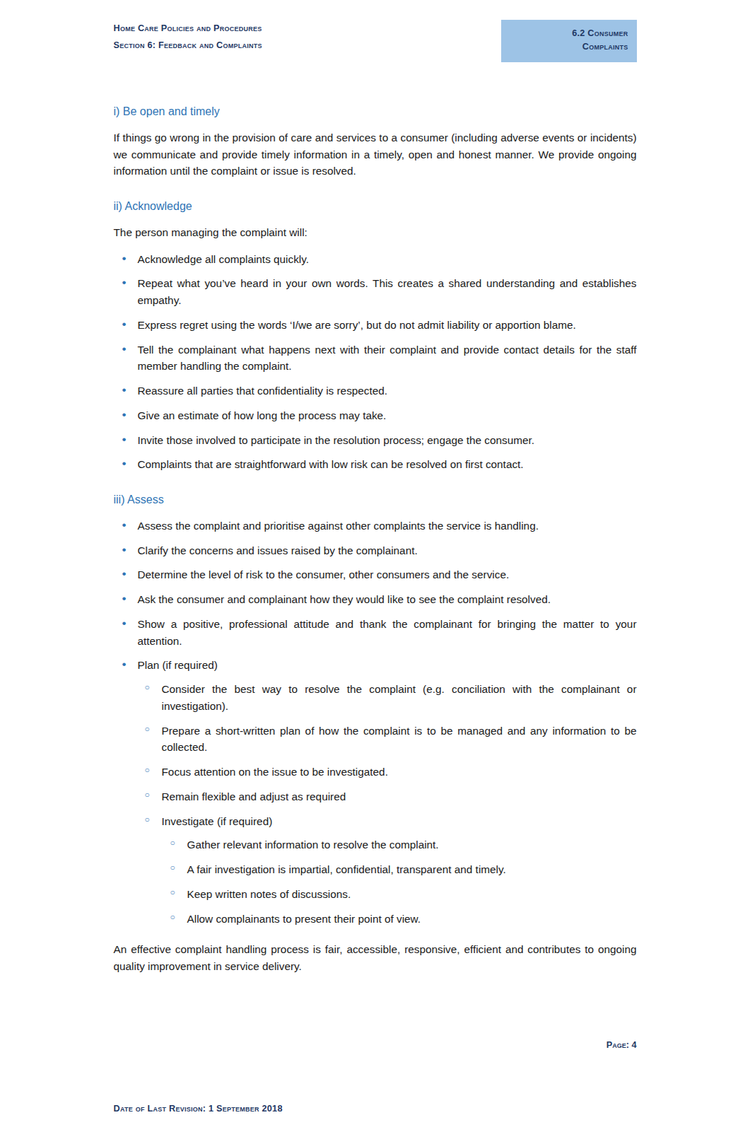Home Care Policies and Procedures
Section 6: Feedback and Complaints
6.2 Consumer
Complaints
i) Be open and timely
If things go wrong in the provision of care and services to a consumer (including adverse events or incidents) we communicate and provide timely information in a timely, open and honest manner. We provide ongoing information until the complaint or issue is resolved.
ii) Acknowledge
The person managing the complaint will:
Acknowledge all complaints quickly.
Repeat what you’ve heard in your own words. This creates a shared understanding and establishes empathy.
Express regret using the words ‘I/we are sorry’, but do not admit liability or apportion blame.
Tell the complainant what happens next with their complaint and provide contact details for the staff member handling the complaint.
Reassure all parties that confidentiality is respected.
Give an estimate of how long the process may take.
Invite those involved to participate in the resolution process; engage the consumer.
Complaints that are straightforward with low risk can be resolved on first contact.
iii) Assess
Assess the complaint and prioritise against other complaints the service is handling.
Clarify the concerns and issues raised by the complainant.
Determine the level of risk to the consumer, other consumers and the service.
Ask the consumer and complainant how they would like to see the complaint resolved.
Show a positive, professional attitude and thank the complainant for bringing the matter to your attention.
Plan (if required)
Consider the best way to resolve the complaint (e.g. conciliation with the complainant or investigation).
Prepare a short-written plan of how the complaint is to be managed and any information to be collected.
Focus attention on the issue to be investigated.
Remain flexible and adjust as required
Investigate (if required)
Gather relevant information to resolve the complaint.
A fair investigation is impartial, confidential, transparent and timely.
Keep written notes of discussions.
Allow complainants to present their point of view.
An effective complaint handling process is fair, accessible, responsive, efficient and contributes to ongoing quality improvement in service delivery.
Page: 4
Date of Last Revision: 1 September 2018